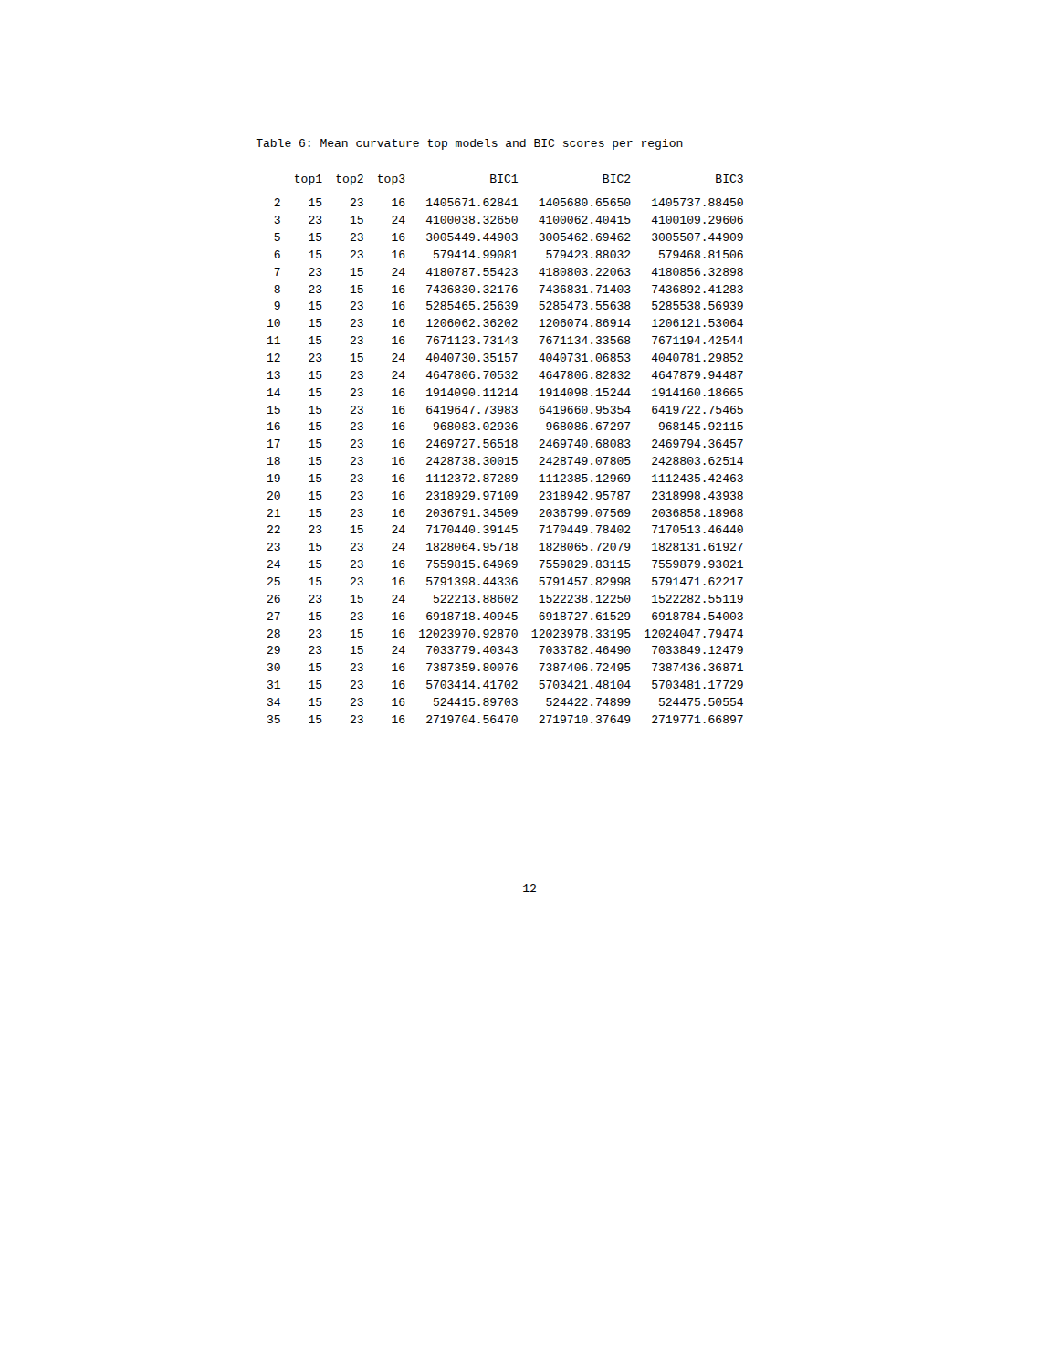Table 6: Mean curvature top models and BIC scores per region
| | top1 | top2 | top3 | BIC1 | BIC2 | BIC3 |
| --- | --- | --- | --- | --- | --- | --- |
| 2 | 15 | 23 | 16 | 1405671.62841 | 1405680.65650 | 1405737.88450 |
| 3 | 23 | 15 | 24 | 4100038.32650 | 4100062.40415 | 4100109.29606 |
| 5 | 15 | 23 | 16 | 3005449.44903 | 3005462.69462 | 3005507.44909 |
| 6 | 15 | 23 | 16 | 579414.99081 | 579423.88032 | 579468.81506 |
| 7 | 23 | 15 | 24 | 4180787.55423 | 4180803.22063 | 4180856.32898 |
| 8 | 23 | 15 | 16 | 7436830.32176 | 7436831.71403 | 7436892.41283 |
| 9 | 15 | 23 | 16 | 5285465.25639 | 5285473.55638 | 5285538.56939 |
| 10 | 15 | 23 | 16 | 1206062.36202 | 1206074.86914 | 1206121.53064 |
| 11 | 15 | 23 | 16 | 7671123.73143 | 7671134.33568 | 7671194.42544 |
| 12 | 23 | 15 | 24 | 4040730.35157 | 4040731.06853 | 4040781.29852 |
| 13 | 15 | 23 | 24 | 4647806.70532 | 4647806.82832 | 4647879.94487 |
| 14 | 15 | 23 | 16 | 1914090.11214 | 1914098.15244 | 1914160.18665 |
| 15 | 15 | 23 | 16 | 6419647.73983 | 6419660.95354 | 6419722.75465 |
| 16 | 15 | 23 | 16 | 968083.02936 | 968086.67297 | 968145.92115 |
| 17 | 15 | 23 | 16 | 2469727.56518 | 2469740.68083 | 2469794.36457 |
| 18 | 15 | 23 | 16 | 2428738.30015 | 2428749.07805 | 2428803.62514 |
| 19 | 15 | 23 | 16 | 1112372.87289 | 1112385.12969 | 1112435.42463 |
| 20 | 15 | 23 | 16 | 2318929.97109 | 2318942.95787 | 2318998.43938 |
| 21 | 15 | 23 | 16 | 2036791.34509 | 2036799.07569 | 2036858.18968 |
| 22 | 23 | 15 | 24 | 7170440.39145 | 7170449.78402 | 7170513.46440 |
| 23 | 15 | 23 | 24 | 1828064.95718 | 1828065.72079 | 1828131.61927 |
| 24 | 15 | 23 | 16 | 7559815.64969 | 7559829.83115 | 7559879.93021 |
| 25 | 15 | 23 | 16 | 5791398.44336 | 5791457.82998 | 5791471.62217 |
| 26 | 23 | 15 | 24 | 522213.88602 | 1522238.12250 | 1522282.55119 |
| 27 | 15 | 23 | 16 | 6918718.40945 | 6918727.61529 | 6918784.54003 |
| 28 | 23 | 15 | 16 | 12023970.92870 | 12023978.33195 | 12024047.79474 |
| 29 | 23 | 15 | 24 | 7033779.40343 | 7033782.46490 | 7033849.12479 |
| 30 | 15 | 23 | 16 | 7387359.80076 | 7387406.72495 | 7387436.36871 |
| 31 | 15 | 23 | 16 | 5703414.41702 | 5703421.48104 | 5703481.17729 |
| 34 | 15 | 23 | 16 | 524415.89703 | 524422.74899 | 524475.50554 |
| 35 | 15 | 23 | 16 | 2719704.56470 | 2719710.37649 | 2719771.66897 |
12